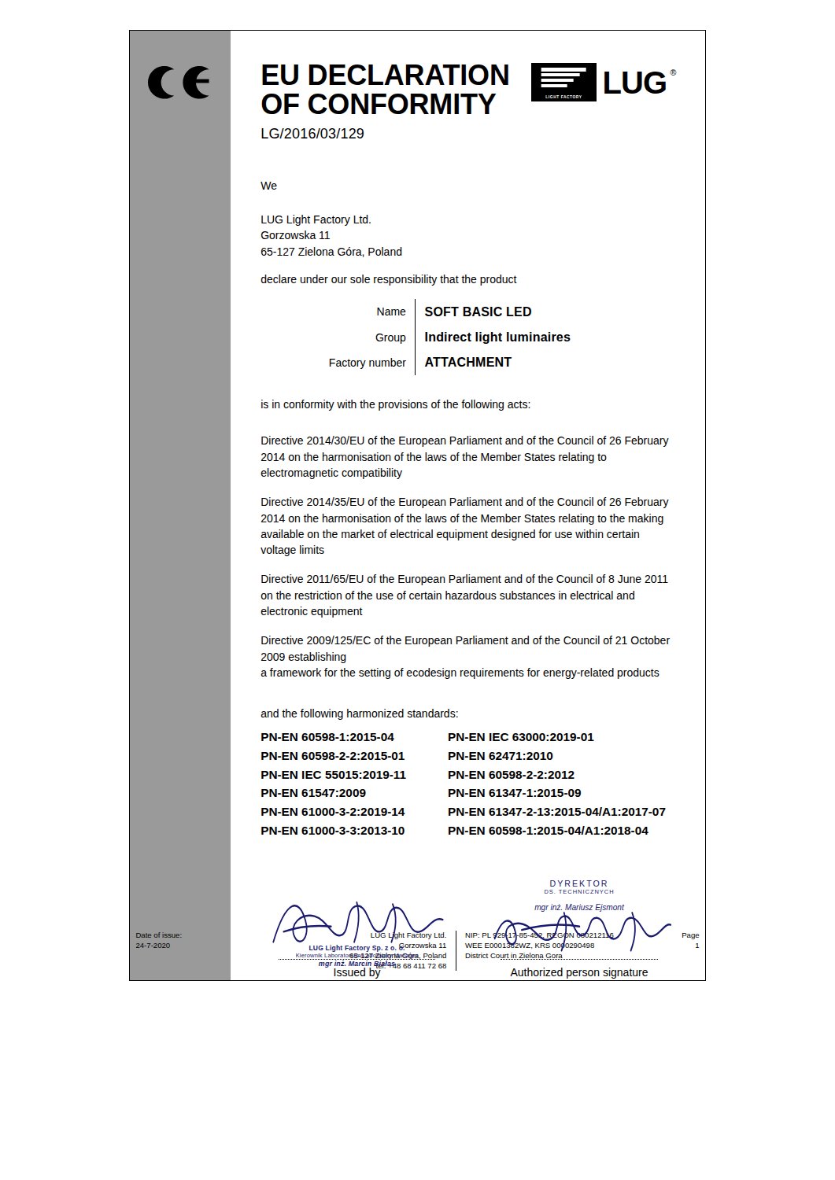EU Declaration of Conformity
LG/2016/03/129
Light Factory
LUG®
We
LUG Light Factory Ltd.
Gorzowska 11
65-127 Zielona Góra, Poland
declare under our sole responsibility that the product
| Name | SOFT BASIC LED |
| Group | Indirect light luminaires |
| Factory number | ATTACHMENT |
is in conformity with the provisions of the following acts:
Directive 2014/30/EU of the European Parliament and of the Council of 26 February 2014 on the harmonisation of the laws of the Member States relating to electromagnetic compatibility
Directive 2014/35/EU of the European Parliament and of the Council of 26 February 2014 on the harmonisation of the laws of the Member States relating to the making available on the market of electrical equipment designed for use within certain voltage limits
Directive 2011/65/EU of the European Parliament and of the Council of 8 June 2011 on the restriction of the use of certain hazardous substances in electrical and electronic equipment
Directive 2009/125/EC of the European Parliament and of the Council of 21 October 2009 establishing
a framework for the setting of ecodesign requirements for energy-related products
and the following harmonized standards:
PN-EN 60598-1:2015-04
PN-EN 60598-2-2:2015-01
PN-EN IEC 55015:2019-11
PN-EN 61547:2009
PN-EN 61000-3-2:2019-14
PN-EN 61000-3-3:2013-10
PN-EN IEC 63000:2019-01
PN-EN 62471:2010
PN-EN 60598-2-2:2012
PN-EN 61347-1:2015-09
PN-EN 61347-2-13:2015-04/A1:2017-07
PN-EN 60598-1:2015-04/A1:2018-04
LUG Light Factory Sp. z o. o.
Kierownik Laboratorium/Laboratory Manager
mgr inż. Marcin Białas
Issued by
DYREKTOR
DS. TECHNICZNYCH
mgr inż. Mariusz Ejsmont
Authorized person signature
Date of issue:
24-7-2020
LUG Light Factory Ltd.
Gorzowska 11
65-127 Zielona Góra, Poland
tel. +48 68 411 72 68
NIP: PL 929-17-85-452, REGON 080212116
WEE E0001382WZ, KRS 0000290498
District Court in Zielona Gora
Page 1